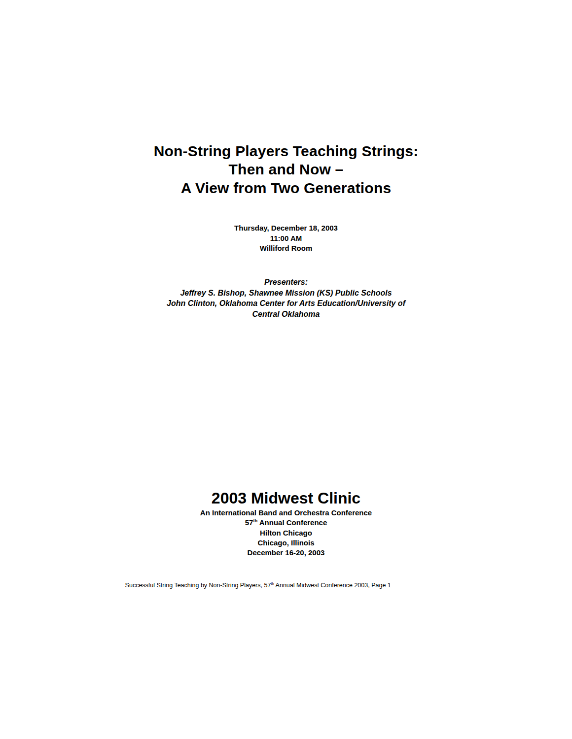Non-String Players Teaching Strings:
Then and Now –
A View from Two Generations
Thursday, December 18, 2003
11:00 AM
Williford Room
Presenters:
Jeffrey S. Bishop, Shawnee Mission (KS) Public Schools
John Clinton, Oklahoma Center for Arts Education/University of
Central Oklahoma
2003 Midwest Clinic
An International Band and Orchestra Conference
57th Annual Conference
Hilton Chicago
Chicago, Illinois
December 16-20, 2003
Successful String Teaching by Non-String Players, 57th Annual Midwest Conference 2003, Page 1